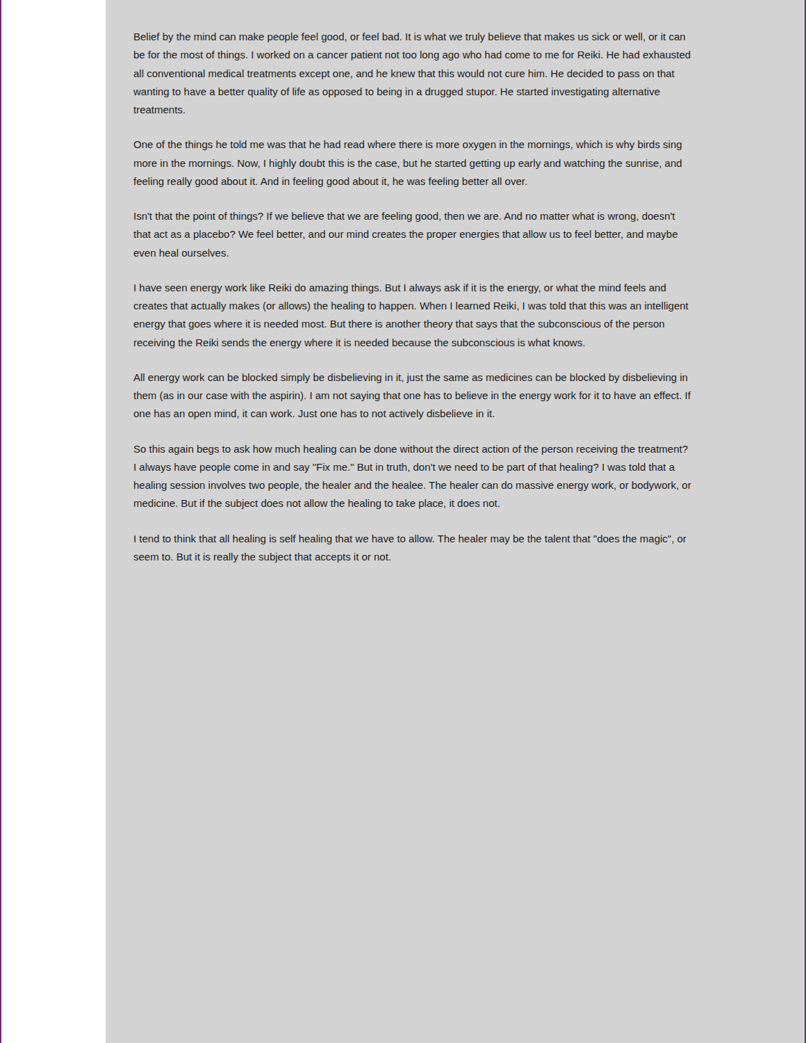Belief by the mind can make people feel good, or feel bad. It is what we truly believe that makes us sick or well, or it can be for the most of things. I worked on a cancer patient not too long ago who had come to me for Reiki. He had exhausted all conventional medical treatments except one, and he knew that this would not cure him. He decided to pass on that wanting to have a better quality of life as opposed to being in a drugged stupor. He started investigating alternative treatments.
One of the things he told me was that he had read where there is more oxygen in the mornings, which is why birds sing more in the mornings. Now, I highly doubt this is the case, but he started getting up early and watching the sunrise, and feeling really good about it. And in feeling good about it, he was feeling better all over.
Isn't that the point of things? If we believe that we are feeling good, then we are. And no matter what is wrong, doesn't that act as a placebo? We feel better, and our mind creates the proper energies that allow us to feel better, and maybe even heal ourselves.
I have seen energy work like Reiki do amazing things. But I always ask if it is the energy, or what the mind feels and creates that actually makes (or allows) the healing to happen. When I learned Reiki, I was told that this was an intelligent energy that goes where it is needed most. But there is another theory that says that the subconscious of the person receiving the Reiki sends the energy where it is needed because the subconscious is what knows.
All energy work can be blocked simply be disbelieving in it, just the same as medicines can be blocked by disbelieving in them (as in our case with the aspirin). I am not saying that one has to believe in the energy work for it to have an effect. If one has an open mind, it can work. Just one has to not actively disbelieve in it.
So this again begs to ask how much healing can be done without the direct action of the person receiving the treatment? I always have people come in and say "Fix me." But in truth, don't we need to be part of that healing? I was told that a healing session involves two people, the healer and the healee. The healer can do massive energy work, or bodywork, or medicine. But if the subject does not allow the healing to take place, it does not.
I tend to think that all healing is self healing that we have to allow. The healer may be the talent that "does the magic", or seem to. But it is really the subject that accepts it or not.